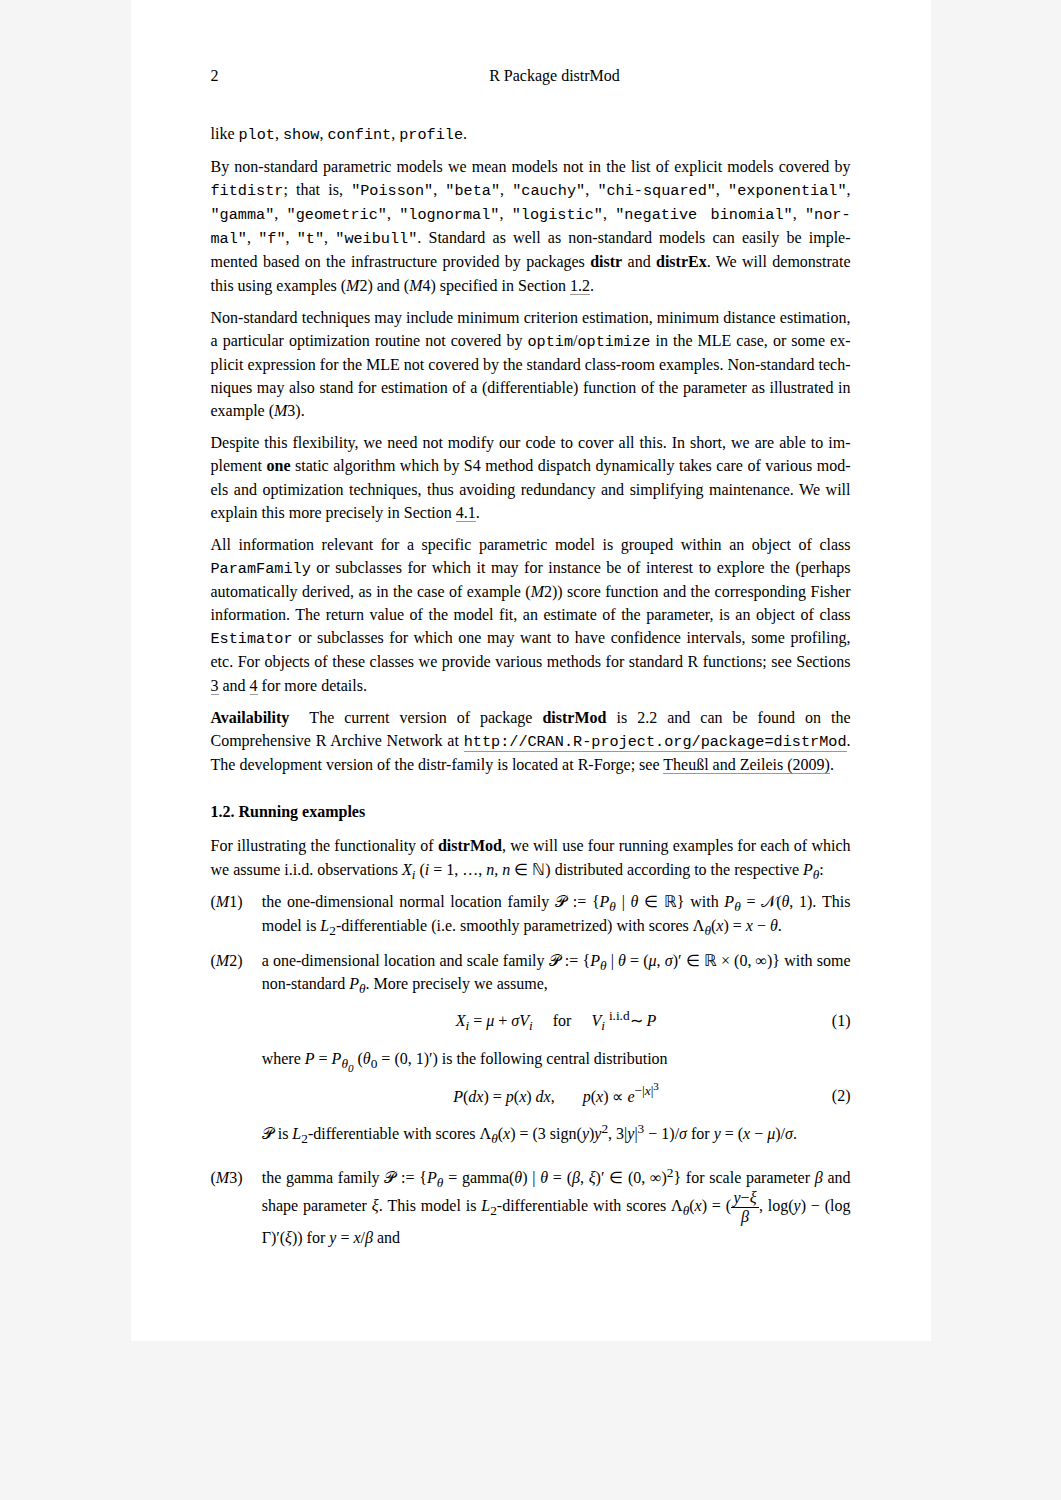2
R Package distrMod
like plot, show, confint, profile.
By non-standard parametric models we mean models not in the list of explicit models covered by fitdistr; that is, "Poisson", "beta", "cauchy", "chi-squared", "exponential", "gamma", "geometric", "lognormal", "logistic", "negative binomial", "normal", "f", "t", "weibull". Standard as well as non-standard models can easily be implemented based on the infrastructure provided by packages distr and distrEx. We will demonstrate this using examples (M2) and (M4) specified in Section 1.2.
Non-standard techniques may include minimum criterion estimation, minimum distance estimation, a particular optimization routine not covered by optim/optimize in the MLE case, or some explicit expression for the MLE not covered by the standard class-room examples. Non-standard techniques may also stand for estimation of a (differentiable) function of the parameter as illustrated in example (M3).
Despite this flexibility, we need not modify our code to cover all this. In short, we are able to implement one static algorithm which by S4 method dispatch dynamically takes care of various models and optimization techniques, thus avoiding redundancy and simplifying maintenance. We will explain this more precisely in Section 4.1.
All information relevant for a specific parametric model is grouped within an object of class ParamFamily or subclasses for which it may for instance be of interest to explore the (perhaps automatically derived, as in the case of example (M2)) score function and the corresponding Fisher information. The return value of the model fit, an estimate of the parameter, is an object of class Estimator or subclasses for which one may want to have confidence intervals, some profiling, etc. For objects of these classes we provide various methods for standard R functions; see Sections 3 and 4 for more details.
Availability The current version of package distrMod is 2.2 and can be found on the Comprehensive R Archive Network at http://CRAN.R-project.org/package=distrMod. The development version of the distr-family is located at R-Forge; see Theußl and Zeileis (2009).
1.2. Running examples
For illustrating the functionality of distrMod, we will use four running examples for each of which we assume i.i.d. observations Xi (i = 1, …, n, n ∈ ℕ) distributed according to the respective Pθ:
(M1)
the one-dimensional normal location family 𝒫 := {Pθ | θ ∈ ℝ} with Pθ = 𝒩(θ, 1). This model is L2-differentiable (i.e. smoothly parametrized) with scores Λθ(x) = x − θ.
(M2)
a one-dimensional location and scale family 𝒫 := {Pθ | θ = (μ, σ)′ ∈ ℝ × (0, ∞)} with some non-standard Pθ. More precisely we assume,
Xi = μ + σVi for Vi i.i.d∼ P (1)
where P = Pθ0 (θ0 = (0, 1)′) is the following central distribution
P(dx) = p(x) dx, p(x) ∝ e−|x|3 (2)
𝒫 is L2-differentiable with scores Λθ(x) = (3 sign(y)y2, 3|y|3 − 1)/σ for y = (x − μ)/σ.
(M3)
the gamma family 𝒫 := {Pθ = gamma(θ) | θ = (β, ξ)′ ∈ (0, ∞)2} for scale parameter β and shape parameter ξ. This model is L2-differentiable with scores Λθ(x) = (y−ξ β, log(y) − (log Γ)′(ξ)) for y = x/β and